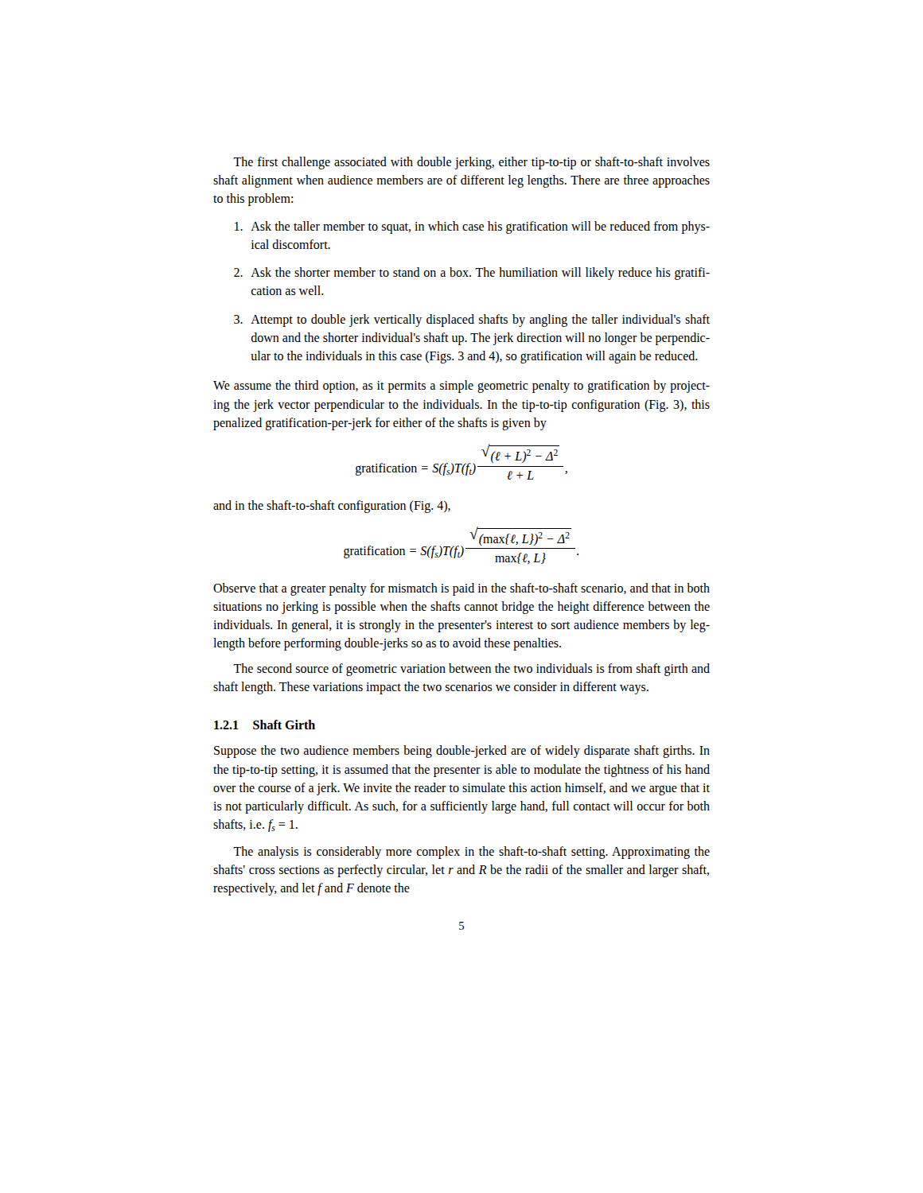The first challenge associated with double jerking, either tip-to-tip or shaft-to-shaft involves shaft alignment when audience members are of different leg lengths. There are three approaches to this problem:
Ask the taller member to squat, in which case his gratification will be reduced from physical discomfort.
Ask the shorter member to stand on a box. The humiliation will likely reduce his gratification as well.
Attempt to double jerk vertically displaced shafts by angling the taller individual's shaft down and the shorter individual's shaft up. The jerk direction will no longer be perpendicular to the individuals in this case (Figs. 3 and 4), so gratification will again be reduced.
We assume the third option, as it permits a simple geometric penalty to gratification by projecting the jerk vector perpendicular to the individuals. In the tip-to-tip configuration (Fig. 3), this penalized gratification-per-jerk for either of the shafts is given by
gratification = S(fs)T(ft)(ℓ + L)2 − Δ2 ℓ + L,
and in the shaft-to-shaft configuration (Fig. 4),
gratification = S(fs)T(ft)(max{ℓ, L})2 − Δ2 max{ℓ, L}.
Observe that a greater penalty for mismatch is paid in the shaft-to-shaft scenario, and that in both situations no jerking is possible when the shafts cannot bridge the height difference between the individuals. In general, it is strongly in the presenter's interest to sort audience members by leg-length before performing double-jerks so as to avoid these penalties.
The second source of geometric variation between the two individuals is from shaft girth and shaft length. These variations impact the two scenarios we consider in different ways.
1.2.1 Shaft Girth
Suppose the two audience members being double-jerked are of widely disparate shaft girths. In the tip-to-tip setting, it is assumed that the presenter is able to modulate the tightness of his hand over the course of a jerk. We invite the reader to simulate this action himself, and we argue that it is not particularly difficult. As such, for a sufficiently large hand, full contact will occur for both shafts, i.e. fs = 1.
The analysis is considerably more complex in the shaft-to-shaft setting. Approximating the shafts' cross sections as perfectly circular, let r and R be the radii of the smaller and larger shaft, respectively, and let f and F denote the
5